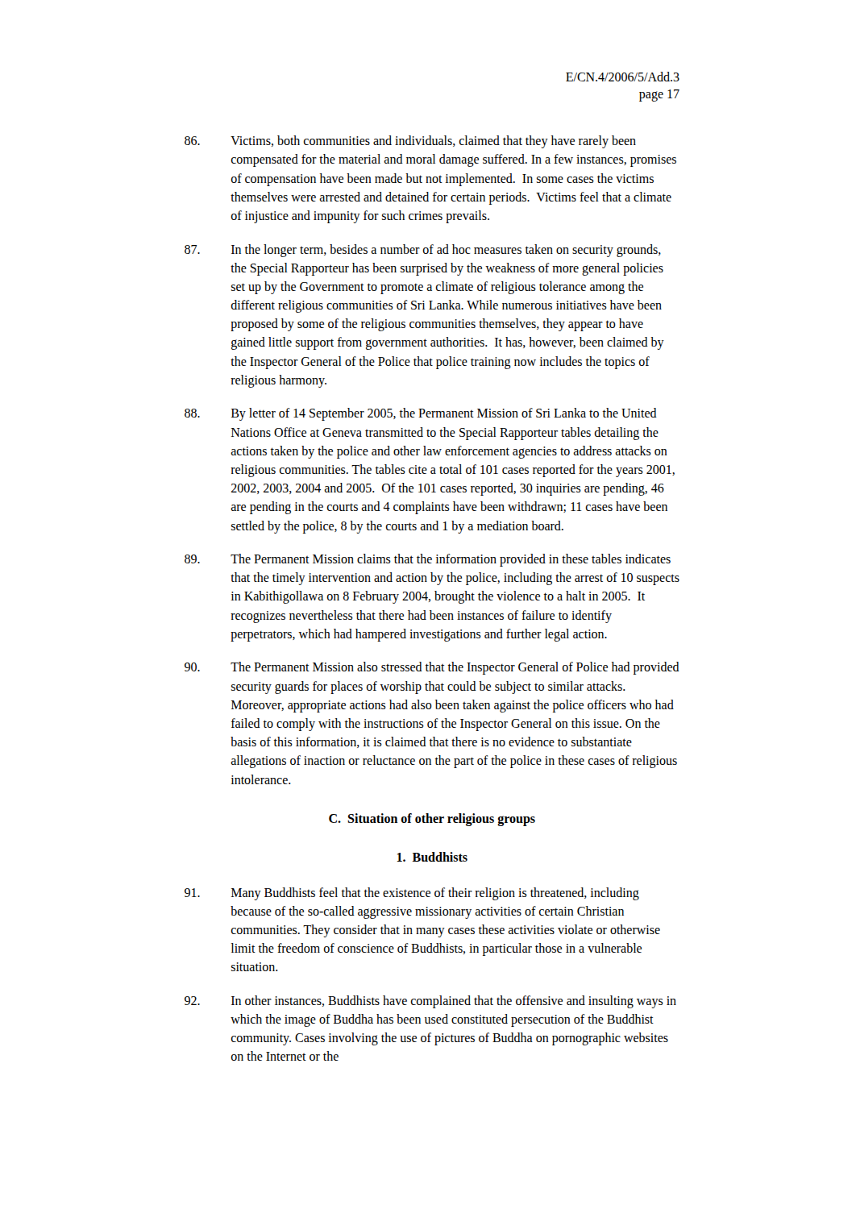E/CN.4/2006/5/Add.3 page 17
86. Victims, both communities and individuals, claimed that they have rarely been compensated for the material and moral damage suffered. In a few instances, promises of compensation have been made but not implemented. In some cases the victims themselves were arrested and detained for certain periods. Victims feel that a climate of injustice and impunity for such crimes prevails.
87. In the longer term, besides a number of ad hoc measures taken on security grounds, the Special Rapporteur has been surprised by the weakness of more general policies set up by the Government to promote a climate of religious tolerance among the different religious communities of Sri Lanka. While numerous initiatives have been proposed by some of the religious communities themselves, they appear to have gained little support from government authorities. It has, however, been claimed by the Inspector General of the Police that police training now includes the topics of religious harmony.
88. By letter of 14 September 2005, the Permanent Mission of Sri Lanka to the United Nations Office at Geneva transmitted to the Special Rapporteur tables detailing the actions taken by the police and other law enforcement agencies to address attacks on religious communities. The tables cite a total of 101 cases reported for the years 2001, 2002, 2003, 2004 and 2005. Of the 101 cases reported, 30 inquiries are pending, 46 are pending in the courts and 4 complaints have been withdrawn; 11 cases have been settled by the police, 8 by the courts and 1 by a mediation board.
89. The Permanent Mission claims that the information provided in these tables indicates that the timely intervention and action by the police, including the arrest of 10 suspects in Kabithigollawa on 8 February 2004, brought the violence to a halt in 2005. It recognizes nevertheless that there had been instances of failure to identify perpetrators, which had hampered investigations and further legal action.
90. The Permanent Mission also stressed that the Inspector General of Police had provided security guards for places of worship that could be subject to similar attacks. Moreover, appropriate actions had also been taken against the police officers who had failed to comply with the instructions of the Inspector General on this issue. On the basis of this information, it is claimed that there is no evidence to substantiate allegations of inaction or reluctance on the part of the police in these cases of religious intolerance.
C. Situation of other religious groups
1. Buddhists
91. Many Buddhists feel that the existence of their religion is threatened, including because of the so-called aggressive missionary activities of certain Christian communities. They consider that in many cases these activities violate or otherwise limit the freedom of conscience of Buddhists, in particular those in a vulnerable situation.
92. In other instances, Buddhists have complained that the offensive and insulting ways in which the image of Buddha has been used constituted persecution of the Buddhist community. Cases involving the use of pictures of Buddha on pornographic websites on the Internet or the